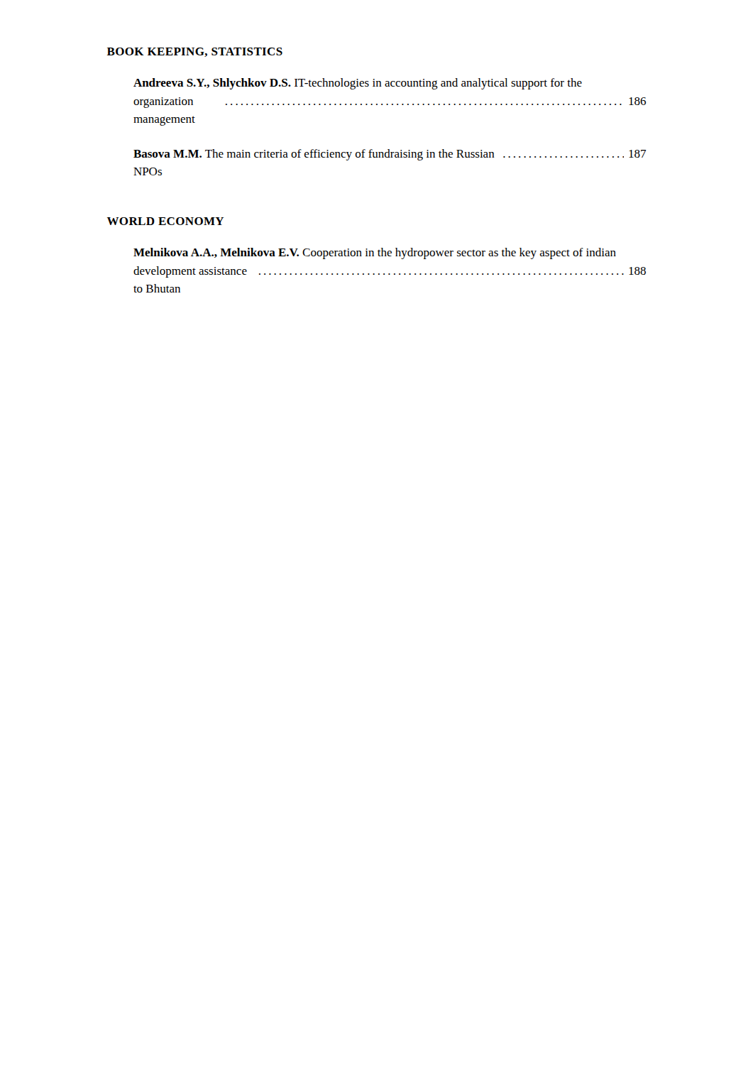Book keeping, statistics
Andreeva S.Y., Shlychkov D.S. IT-technologies in accounting and analytical support for the organization management ........................................................................................................... 186
Basova M.M. The main criteria of efficiency of fundraising in the Russian NPOs ......................... 187
World economy
Melnikova A.A., Melnikova E.V. Cooperation in the hydropower sector as the key aspect of indian development assistance to Bhutan .............................................................................................. 188